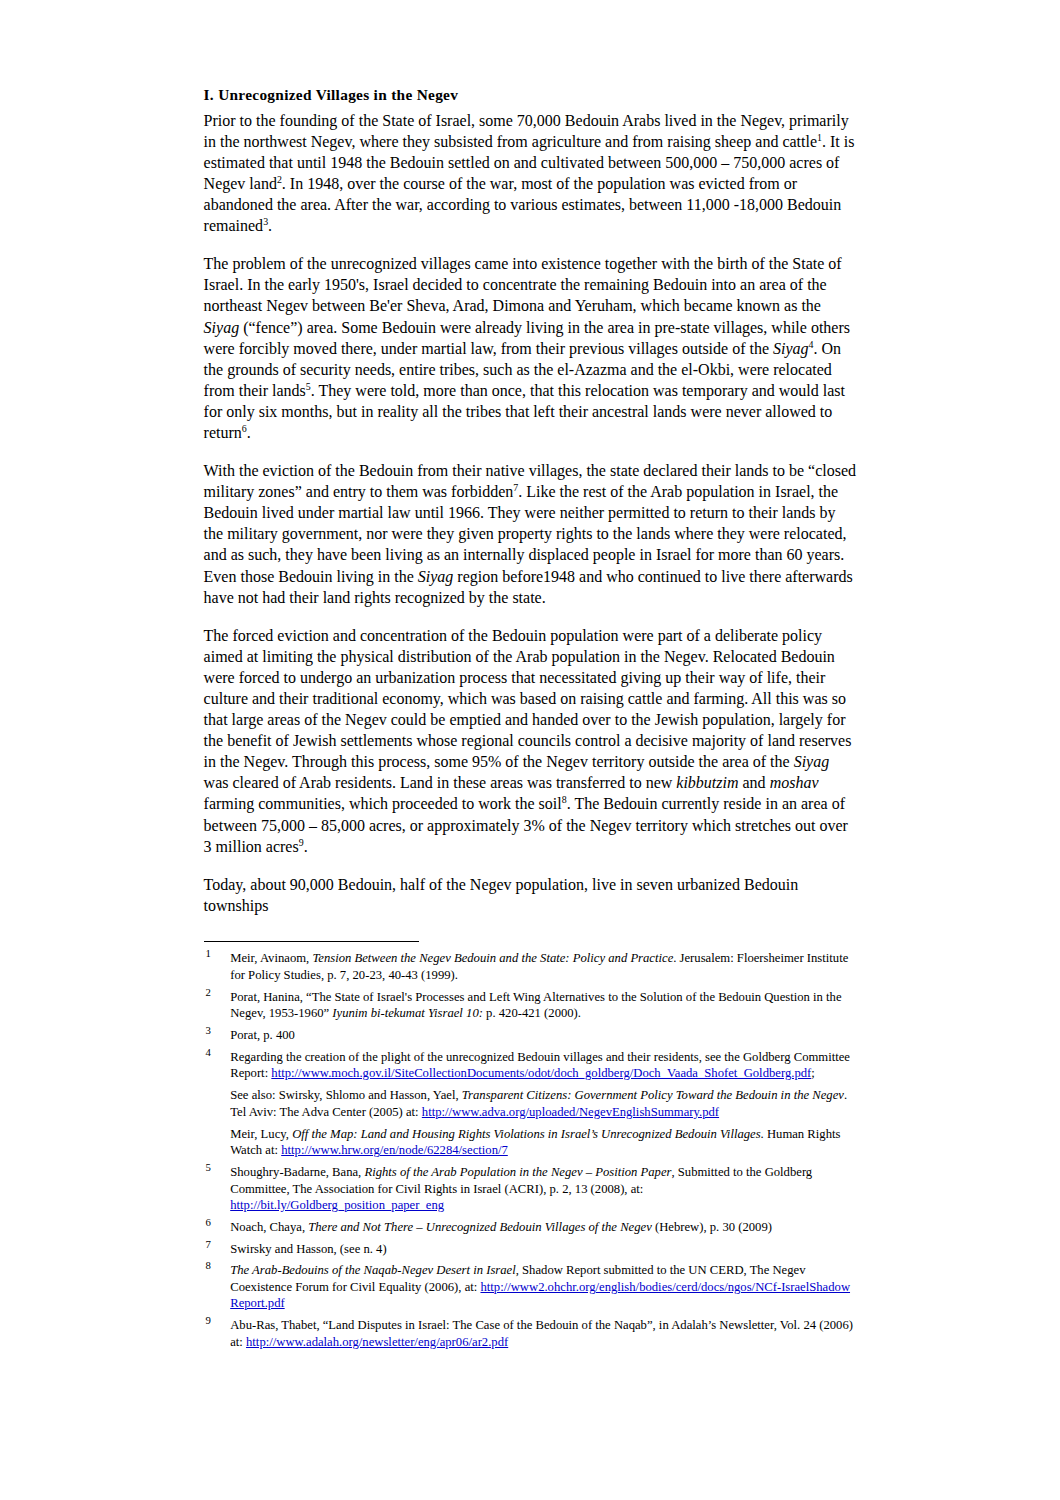I. Unrecognized Villages in the Negev
Prior to the founding of the State of Israel, some 70,000 Bedouin Arabs lived in the Negev, primarily in the northwest Negev, where they subsisted from agriculture and from raising sheep and cattle1. It is estimated that until 1948 the Bedouin settled on and cultivated between 500,000 – 750,000 acres of Negev land2. In 1948, over the course of the war, most of the population was evicted from or abandoned the area. After the war, according to various estimates, between 11,000 -18,000 Bedouin remained3.
The problem of the unrecognized villages came into existence together with the birth of the State of Israel. In the early 1950's, Israel decided to concentrate the remaining Bedouin into an area of the northeast Negev between Be'er Sheva, Arad, Dimona and Yeruham, which became known as the Siyag (“fence”) area. Some Bedouin were already living in the area in pre-state villages, while others were forcibly moved there, under martial law, from their previous villages outside of the Siyag4. On the grounds of security needs, entire tribes, such as the el-Azazma and the el-Okbi, were relocated from their lands5. They were told, more than once, that this relocation was temporary and would last for only six months, but in reality all the tribes that left their ancestral lands were never allowed to return6.
With the eviction of the Bedouin from their native villages, the state declared their lands to be “closed military zones” and entry to them was forbidden7. Like the rest of the Arab population in Israel, the Bedouin lived under martial law until 1966. They were neither permitted to return to their lands by the military government, nor were they given property rights to the lands where they were relocated, and as such, they have been living as an internally displaced people in Israel for more than 60 years. Even those Bedouin living in the Siyag region before1948 and who continued to live there afterwards have not had their land rights recognized by the state.
The forced eviction and concentration of the Bedouin population were part of a deliberate policy aimed at limiting the physical distribution of the Arab population in the Negev. Relocated Bedouin were forced to undergo an urbanization process that necessitated giving up their way of life, their culture and their traditional economy, which was based on raising cattle and farming. All this was so that large areas of the Negev could be emptied and handed over to the Jewish population, largely for the benefit of Jewish settlements whose regional councils control a decisive majority of land reserves in the Negev. Through this process, some 95% of the Negev territory outside the area of the Siyag was cleared of Arab residents. Land in these areas was transferred to new kibbutzim and moshav farming communities, which proceeded to work the soil8. The Bedouin currently reside in an area of between 75,000 – 85,000 acres, or approximately 3% of the Negev territory which stretches out over 3 million acres9.
Today, about 90,000 Bedouin, half of the Negev population, live in seven urbanized Bedouin townships
1
Meir, Avinaom, Tension Between the Negev Bedouin and the State: Policy and Practice. Jerusalem: Floersheimer Institute for Policy Studies, p. 7, 20-23, 40-43 (1999).
2
Porat, Hanina, “The State of Israel's Processes and Left Wing Alternatives to the Solution of the Bedouin Question in the Negev, 1953-1960” Iyunim bi-tekumat Yisrael 10: p. 420-421 (2000).
3
Porat, p. 400
4
Regarding the creation of the plight of the unrecognized Bedouin villages and their residents, see the Goldberg Committee Report: http://www.moch.gov.il/SiteCollectionDocuments/odot/doch_goldberg/Doch_Vaada_Shofet_Goldberg.pdf;
See also: Swirsky, Shlomo and Hasson, Yael, Transparent Citizens: Government Policy Toward the Bedouin in the Negev. Tel Aviv: The Adva Center (2005) at: http://www.adva.org/uploaded/NegevEnglishSummary.pdf
Meir, Lucy, Off the Map: Land and Housing Rights Violations in Israel’s Unrecognized Bedouin Villages. Human Rights Watch at: http://www.hrw.org/en/node/62284/section/7
5
Shoughry-Badarne, Bana, Rights of the Arab Population in the Negev – Position Paper, Submitted to the Goldberg Committee, The Association for Civil Rights in Israel (ACRI), p. 2, 13 (2008), at:
http://bit.ly/Goldberg_position_paper_eng
6
Noach, Chaya, There and Not There – Unrecognized Bedouin Villages of the Negev (Hebrew), p. 30 (2009)
7
Swirsky and Hasson, (see n. 4)
8
The Arab-Bedouins of the Naqab-Negev Desert in Israel, Shadow Report submitted to the UN CERD, The Negev Coexistence Forum for Civil Equality (2006), at: http://www2.ohchr.org/english/bodies/cerd/docs/ngos/NCf-IsraelShadowReport.pdf
9
Abu-Ras, Thabet, “Land Disputes in Israel: The Case of the Bedouin of the Naqab”, in Adalah’s Newsletter, Vol. 24 (2006) at: http://www.adalah.org/newsletter/eng/apr06/ar2.pdf